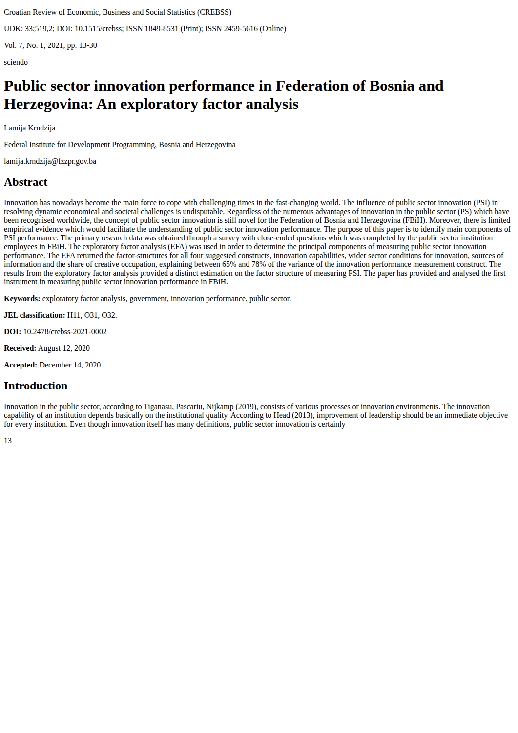Croatian Review of Economic, Business and Social Statistics (CREBSS)
UDK: 33;519,2; DOI: 10.1515/crebss; ISSN 1849-8531 (Print); ISSN 2459-5616 (Online)
Vol. 7, No. 1, 2021, pp. 13-30
sciendo
Public sector innovation performance in Federation of Bosnia and Herzegovina: An exploratory factor analysis
Lamija Krndzija
Federal Institute for Development Programming, Bosnia and Herzegovina
lamija.krndzija@fzzpr.gov.ba
Abstract
Innovation has nowadays become the main force to cope with challenging times in the fast-changing world. The influence of public sector innovation (PSI) in resolving dynamic economical and societal challenges is undisputable. Regardless of the numerous advantages of innovation in the public sector (PS) which have been recognised worldwide, the concept of public sector innovation is still novel for the Federation of Bosnia and Herzegovina (FBiH). Moreover, there is limited empirical evidence which would facilitate the understanding of public sector innovation performance. The purpose of this paper is to identify main components of PSI performance. The primary research data was obtained through a survey with close-ended questions which was completed by the public sector institution employees in FBiH. The exploratory factor analysis (EFA) was used in order to determine the principal components of measuring public sector innovation performance. The EFA returned the factor-structures for all four suggested constructs, innovation capabilities, wider sector conditions for innovation, sources of information and the share of creative occupation, explaining between 65% and 78% of the variance of the innovation performance measurement construct. The results from the exploratory factor analysis provided a distinct estimation on the factor structure of measuring PSI. The paper has provided and analysed the first instrument in measuring public sector innovation performance in FBiH.
Keywords: exploratory factor analysis, government, innovation performance, public sector.
JEL classification: H11, O31, O32.
DOI: 10.2478/crebss-2021-0002
Received: August 12, 2020
Accepted: December 14, 2020
Introduction
Innovation in the public sector, according to Tiganasu, Pascariu, Nijkamp (2019), consists of various processes or innovation environments. The innovation capability of an institution depends basically on the institutional quality. According to Head (2013), improvement of leadership should be an immediate objective for every institution. Even though innovation itself has many definitions, public sector innovation is certainly
13